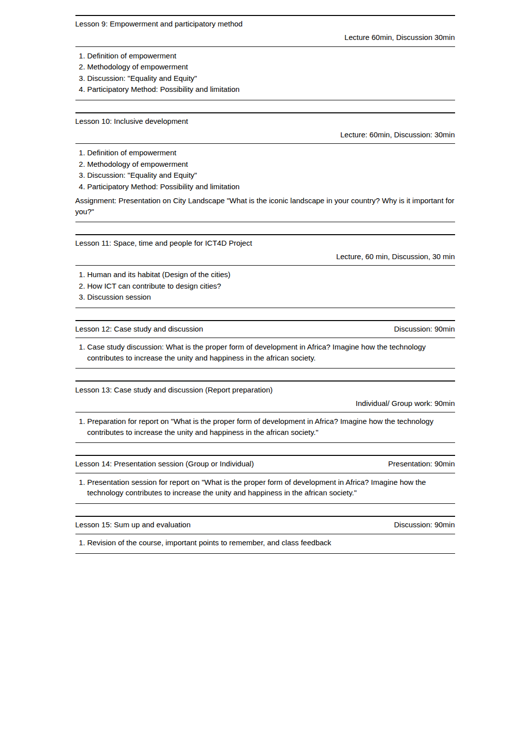Lesson 9: Empowerment and participatory method Lecture 60min, Discussion 30min
Definition of empowerment
Methodology of empowerment
Discussion: "Equality and Equity"
Participatory Method: Possibility and limitation
Lesson 10: Inclusive development Lecture: 60min, Discussion: 30min
Definition of empowerment
Methodology of empowerment
Discussion: "Equality and Equity"
Participatory Method: Possibility and limitation
Assignment: Presentation on City Landscape "What is the iconic landscape in your country? Why is it important for you?"
Lesson 11: Space, time and people for ICT4D Project Lecture, 60 min, Discussion, 30 min
Human and its habitat (Design of the cities)
How ICT can contribute to design cities?
Discussion session
Lesson 12: Case study and discussion Discussion: 90min
Case study discussion: What is the proper form of development in Africa? Imagine how the technology contributes to increase the unity and happiness in the african society.
Lesson 13: Case study and discussion (Report preparation) Individual/ Group work: 90min
Preparation for report on "What is the proper form of development in Africa? Imagine how the technology contributes to increase the unity and happiness in the african society."
Lesson 14: Presentation session (Group or Individual) Presentation: 90min
Presentation session for report on "What is the proper form of development in Africa? Imagine how the technology contributes to increase the unity and happiness in the african society."
Lesson 15: Sum up and evaluation Discussion: 90min
Revision of the course, important points to remember, and class feedback